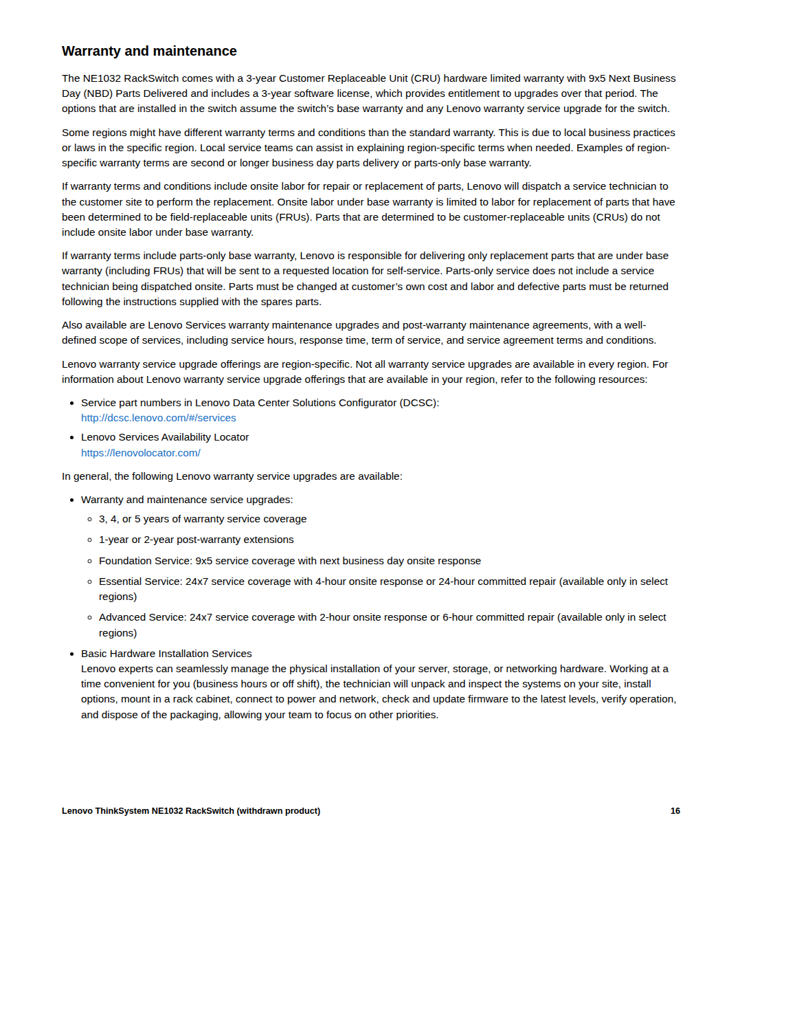Warranty and maintenance
The NE1032 RackSwitch comes with a 3-year Customer Replaceable Unit (CRU) hardware limited warranty with 9x5 Next Business Day (NBD) Parts Delivered and includes a 3-year software license, which provides entitlement to upgrades over that period. The options that are installed in the switch assume the switch’s base warranty and any Lenovo warranty service upgrade for the switch.
Some regions might have different warranty terms and conditions than the standard warranty. This is due to local business practices or laws in the specific region. Local service teams can assist in explaining region-specific terms when needed. Examples of region-specific warranty terms are second or longer business day parts delivery or parts-only base warranty.
If warranty terms and conditions include onsite labor for repair or replacement of parts, Lenovo will dispatch a service technician to the customer site to perform the replacement. Onsite labor under base warranty is limited to labor for replacement of parts that have been determined to be field-replaceable units (FRUs). Parts that are determined to be customer-replaceable units (CRUs) do not include onsite labor under base warranty.
If warranty terms include parts-only base warranty, Lenovo is responsible for delivering only replacement parts that are under base warranty (including FRUs) that will be sent to a requested location for self-service. Parts-only service does not include a service technician being dispatched onsite. Parts must be changed at customer’s own cost and labor and defective parts must be returned following the instructions supplied with the spares parts.
Also available are Lenovo Services warranty maintenance upgrades and post-warranty maintenance agreements, with a well-defined scope of services, including service hours, response time, term of service, and service agreement terms and conditions.
Lenovo warranty service upgrade offerings are region-specific. Not all warranty service upgrades are available in every region. For information about Lenovo warranty service upgrade offerings that are available in your region, refer to the following resources:
Service part numbers in Lenovo Data Center Solutions Configurator (DCSC):
http://dcsc.lenovo.com/#/services
Lenovo Services Availability Locator
https://lenovolocator.com/
In general, the following Lenovo warranty service upgrades are available:
Warranty and maintenance service upgrades:
3, 4, or 5 years of warranty service coverage
1-year or 2-year post-warranty extensions
Foundation Service: 9x5 service coverage with next business day onsite response
Essential Service: 24x7 service coverage with 4-hour onsite response or 24-hour committed repair (available only in select regions)
Advanced Service: 24x7 service coverage with 2-hour onsite response or 6-hour committed repair (available only in select regions)
Basic Hardware Installation Services
Lenovo experts can seamlessly manage the physical installation of your server, storage, or networking hardware. Working at a time convenient for you (business hours or off shift), the technician will unpack and inspect the systems on your site, install options, mount in a rack cabinet, connect to power and network, check and update firmware to the latest levels, verify operation, and dispose of the packaging, allowing your team to focus on other priorities.
Lenovo ThinkSystem NE1032 RackSwitch (withdrawn product) 16